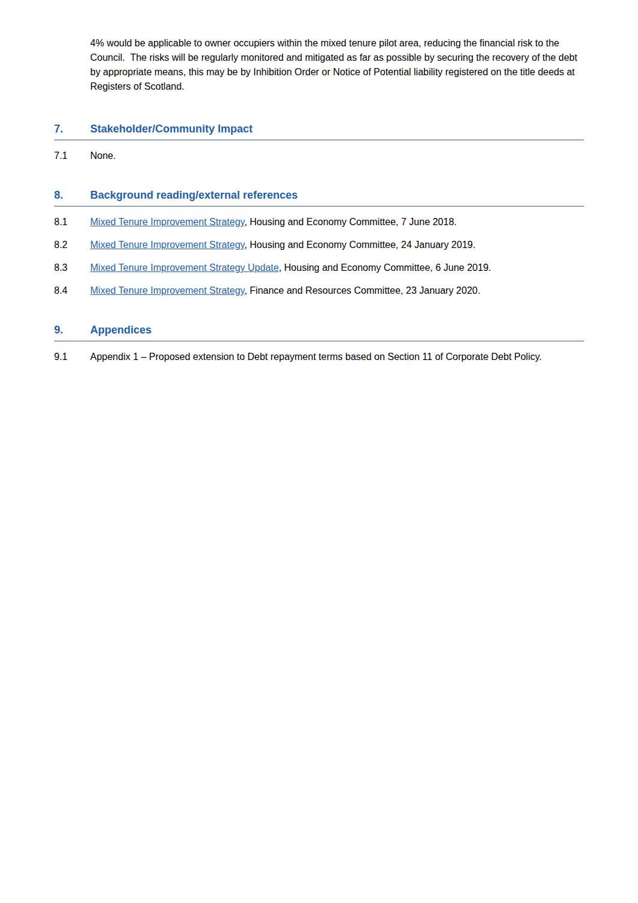4% would be applicable to owner occupiers within the mixed tenure pilot area, reducing the financial risk to the Council. The risks will be regularly monitored and mitigated as far as possible by securing the recovery of the debt by appropriate means, this may be by Inhibition Order or Notice of Potential liability registered on the title deeds at Registers of Scotland.
7. Stakeholder/Community Impact
7.1 None.
8. Background reading/external references
8.1 Mixed Tenure Improvement Strategy, Housing and Economy Committee, 7 June 2018.
8.2 Mixed Tenure Improvement Strategy, Housing and Economy Committee, 24 January 2019.
8.3 Mixed Tenure Improvement Strategy Update, Housing and Economy Committee, 6 June 2019.
8.4 Mixed Tenure Improvement Strategy, Finance and Resources Committee, 23 January 2020.
9. Appendices
9.1 Appendix 1 – Proposed extension to Debt repayment terms based on Section 11 of Corporate Debt Policy.